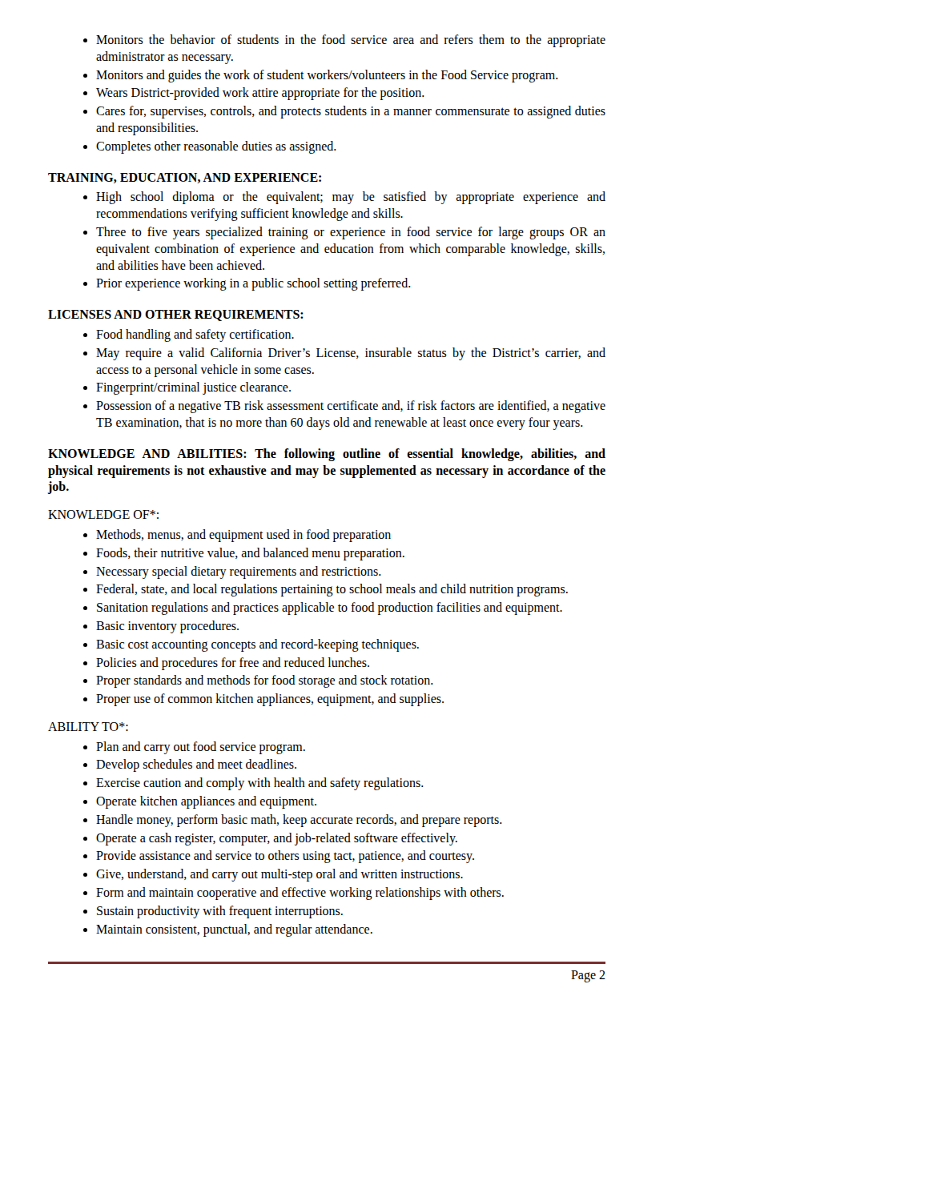Monitors the behavior of students in the food service area and refers them to the appropriate administrator as necessary.
Monitors and guides the work of student workers/volunteers in the Food Service program.
Wears District-provided work attire appropriate for the position.
Cares for, supervises, controls, and protects students in a manner commensurate to assigned duties and responsibilities.
Completes other reasonable duties as assigned.
TRAINING, EDUCATION, AND EXPERIENCE:
High school diploma or the equivalent; may be satisfied by appropriate experience and recommendations verifying sufficient knowledge and skills.
Three to five years specialized training or experience in food service for large groups OR an equivalent combination of experience and education from which comparable knowledge, skills, and abilities have been achieved.
Prior experience working in a public school setting preferred.
LICENSES AND OTHER REQUIREMENTS:
Food handling and safety certification.
May require a valid California Driver’s License, insurable status by the District’s carrier, and access to a personal vehicle in some cases.
Fingerprint/criminal justice clearance.
Possession of a negative TB risk assessment certificate and, if risk factors are identified, a negative TB examination, that is no more than 60 days old and renewable at least once every four years.
KNOWLEDGE AND ABILITIES: The following outline of essential knowledge, abilities, and physical requirements is not exhaustive and may be supplemented as necessary in accordance of the job.
KNOWLEDGE OF*:
Methods, menus, and equipment used in food preparation
Foods, their nutritive value, and balanced menu preparation.
Necessary special dietary requirements and restrictions.
Federal, state, and local regulations pertaining to school meals and child nutrition programs.
Sanitation regulations and practices applicable to food production facilities and equipment.
Basic inventory procedures.
Basic cost accounting concepts and record-keeping techniques.
Policies and procedures for free and reduced lunches.
Proper standards and methods for food storage and stock rotation.
Proper use of common kitchen appliances, equipment, and supplies.
ABILITY TO*:
Plan and carry out food service program.
Develop schedules and meet deadlines.
Exercise caution and comply with health and safety regulations.
Operate kitchen appliances and equipment.
Handle money, perform basic math, keep accurate records, and prepare reports.
Operate a cash register, computer, and job-related software effectively.
Provide assistance and service to others using tact, patience, and courtesy.
Give, understand, and carry out multi-step oral and written instructions.
Form and maintain cooperative and effective working relationships with others.
Sustain productivity with frequent interruptions.
Maintain consistent, punctual, and regular attendance.
Page 2